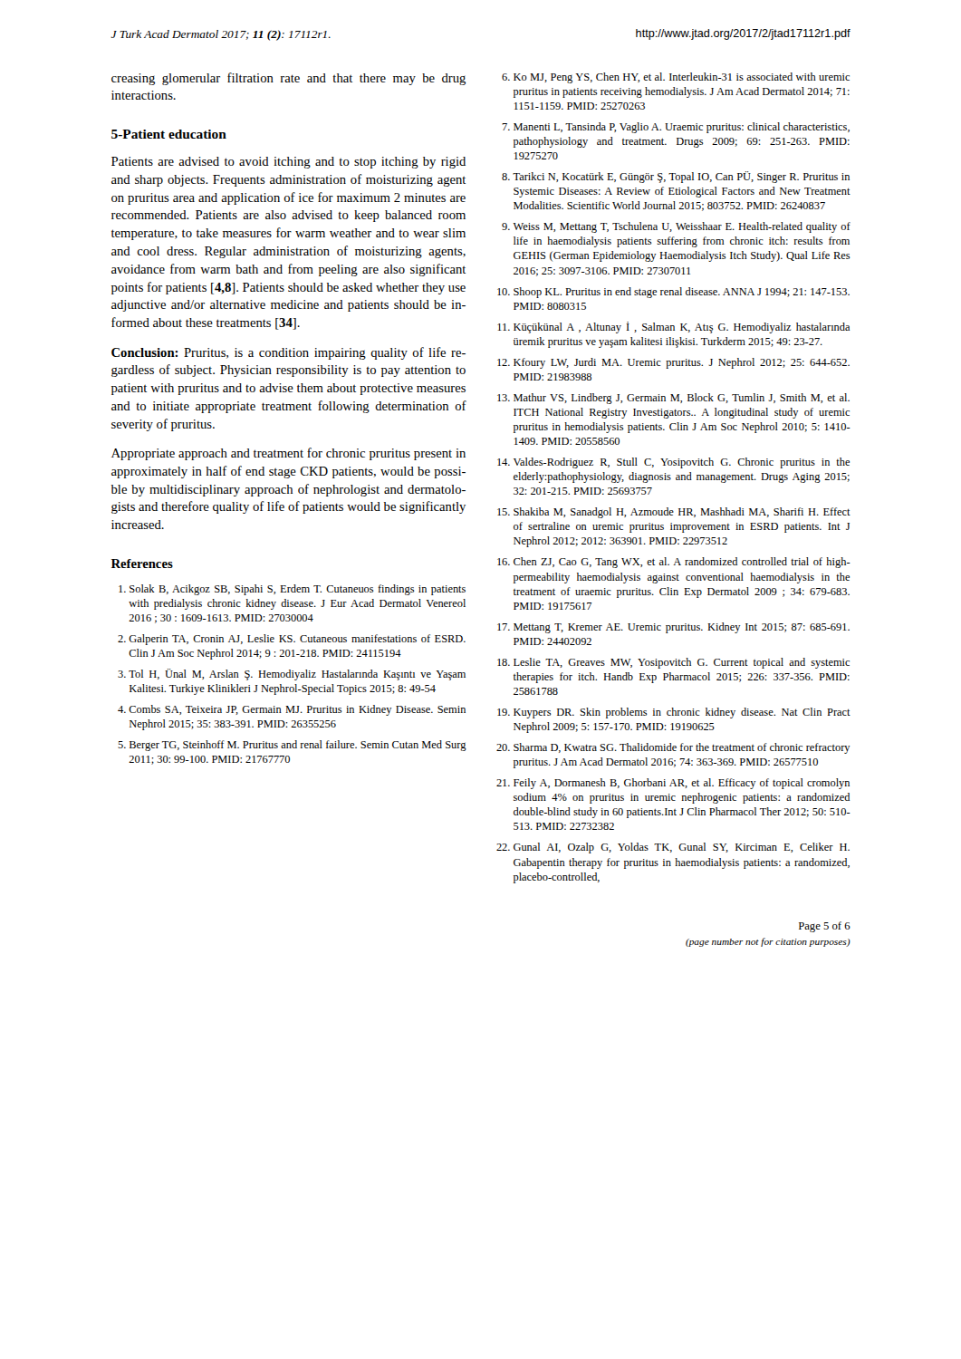J Turk Acad Dermatol 2017; 11 (2): 17112r1.
http://www.jtad.org/2017/2/jtad17112r1.pdf
creasing glomerular filtration rate and that there may be drug interactions.
5-Patient education
Patients are advised to avoid itching and to stop itching by rigid and sharp objects. Frequents administration of moisturizing agent on pruritus area and application of ice for maximum 2 minutes are recommended. Patients are also advised to keep balanced room temperature, to take measures for warm weather and to wear slim and cool dress. Regular administration of moisturizing agents, avoidance from warm bath and from peeling are also significant points for patients [4,8]. Patients should be asked whether they use adjunctive and/or alternative medicine and patients should be informed about these treatments [34].
Conclusion: Pruritus, is a condition impairing quality of life regardless of subject. Physician responsibility is to pay attention to patient with pruritus and to advise them about protective measures and to initiate appropriate treatment following determination of severity of pruritus.
Appropriate approach and treatment for chronic pruritus present in approximately in half of end stage CKD patients, would be possible by multidisciplinary approach of nephrologist and dermatologists and therefore quality of life of patients would be significantly increased.
References
Solak B, Acikgoz SB, Sipahi S, Erdem T. Cutaneuos findings in patients with predialysis chronic kidney disease. J Eur Acad Dermatol Venereol 2016 ; 30 : 1609-1613. PMID: 27030004
Galperin TA, Cronin AJ, Leslie KS. Cutaneous manifestations of ESRD. Clin J Am Soc Nephrol 2014; 9 : 201-218. PMID: 24115194
Tol H, Ünal M, Arslan Ş. Hemodiyaliz Hastalarında Kaşıntı ve Yaşam Kalitesi. Turkiye Klinikleri J Nephrol-Special Topics 2015; 8: 49-54
Combs SA, Teixeira JP, Germain MJ. Pruritus in Kidney Disease. Semin Nephrol 2015; 35: 383-391. PMID: 26355256
Berger TG, Steinhoff M. Pruritus and renal failure. Semin Cutan Med Surg 2011; 30: 99-100. PMID: 21767770
Ko MJ, Peng YS, Chen HY, et al. Interleukin-31 is associated with uremic pruritus in patients receiving hemodialysis. J Am Acad Dermatol 2014; 71: 1151-1159. PMID: 25270263
Manenti L, Tansinda P, Vaglio A. Uraemic pruritus: clinical characteristics, pathophysiology and treatment. Drugs 2009; 69: 251-263. PMID: 19275270
Tarikci N, Kocatürk E, Güngör Ş, Topal IO, Can PÜ, Singer R. Pruritus in Systemic Diseases: A Review of Etiological Factors and New Treatment Modalities. Scientific World Journal 2015; 803752. PMID: 26240837
Weiss M, Mettang T, Tschulena U, Weisshaar E. Health-related quality of life in haemodialysis patients suffering from chronic itch: results from GEHIS (German Epidemiology Haemodialysis Itch Study). Qual Life Res 2016; 25: 3097-3106. PMID: 27307011
Shoop KL. Pruritus in end stage renal disease. ANNA J 1994; 21: 147-153. PMID: 8080315
Küçükünal A , Altunay İ , Salman K, Atış G. Hemodiyaliz hastalarında üremik pruritus ve yaşam kalitesi ilişkisi. Turkderm 2015; 49: 23-27.
Kfoury LW, Jurdi MA. Uremic pruritus. J Nephrol 2012; 25: 644-652. PMID: 21983988
Mathur VS, Lindberg J, Germain M, Block G, Tumlin J, Smith M, et al. ITCH National Registry Investigators.. A longitudinal study of uremic pruritus in hemodialysis patients. Clin J Am Soc Nephrol 2010; 5: 1410-1409. PMID: 20558560
Valdes-Rodriguez R, Stull C, Yosipovitch G. Chronic pruritus in the elderly:pathophysiology, diagnosis and management. Drugs Aging 2015; 32: 201-215. PMID: 25693757
Shakiba M, Sanadgol H, Azmoude HR, Mashhadi MA, Sharifi H. Effect of sertraline on uremic pruritus improvement in ESRD patients. Int J Nephrol 2012; 2012: 363901. PMID: 22973512
Chen ZJ, Cao G, Tang WX, et al. A randomized controlled trial of high-permeability haemodialysis against conventional haemodialysis in the treatment of uraemic pruritus. Clin Exp Dermatol 2009 ; 34: 679-683. PMID: 19175617
Mettang T, Kremer AE. Uremic pruritus. Kidney Int 2015; 87: 685-691. PMID: 24402092
Leslie TA, Greaves MW, Yosipovitch G. Current topical and systemic therapies for itch. Handb Exp Pharmacol 2015; 226: 337-356. PMID: 25861788
Kuypers DR. Skin problems in chronic kidney disease. Nat Clin Pract Nephrol 2009; 5: 157-170. PMID: 19190625
Sharma D, Kwatra SG. Thalidomide for the treatment of chronic refractory pruritus. J Am Acad Dermatol 2016; 74: 363-369. PMID: 26577510
Feily A, Dormanesh B, Ghorbani AR, et al. Efficacy of topical cromolyn sodium 4% on pruritus in uremic nephrogenic patients: a randomized double-blind study in 60 patients.Int J Clin Pharmacol Ther 2012; 50: 510-513. PMID: 22732382
Gunal AI, Ozalp G, Yoldas TK, Gunal SY, Kirciman E, Celiker H. Gabapentin therapy for pruritus in haemodialysis patients: a randomized, placebo-controlled,
Page 5 of 6
(page number not for citation purposes)